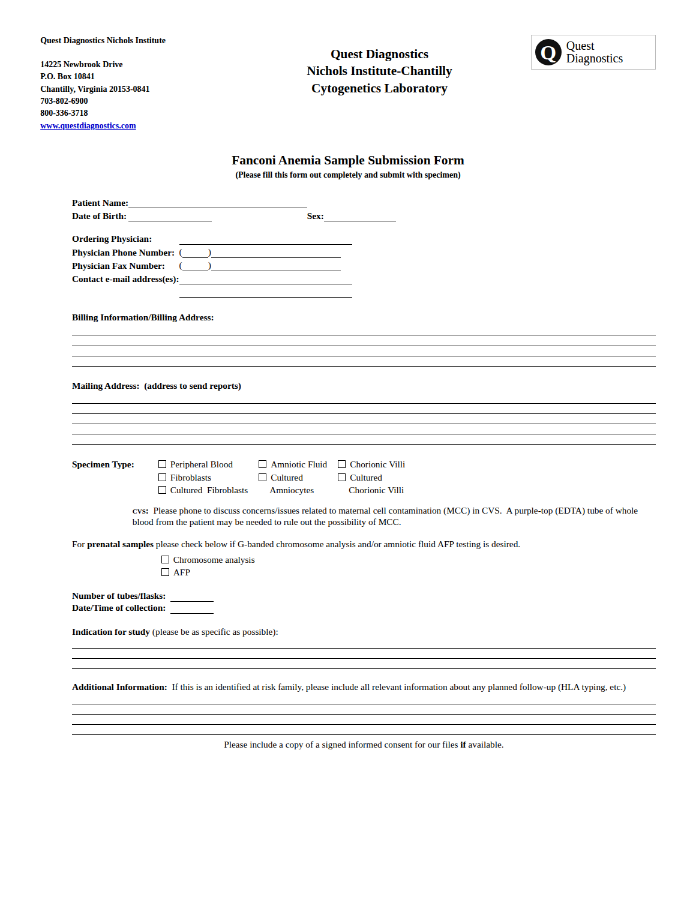QQuest
Diagnostics
Quest Diagnostics Nichols Institute
14225 Newbrook Drive
P.O. Box 10841
Chantilly, Virginia 20153-0841
703-802-6900
800-336-3718
www.questdiagnostics.com
Quest Diagnostics
Nichols Institute-Chantilly
Cytogenetics Laboratory
Fanconi Anemia Sample Submission Form
(Please fill this form out completely and submit with specimen)
| Patient Name: | | | |
| Date of Birth: | | Sex: | |
| Ordering Physician: | |
| Physician Phone Number: | ( ) |
| Physician Fax Number: | ( ) |
| Contact e-mail address(es): | |
Billing Information/Billing Address:
Mailing Address: (address to send reports)
| Specimen Type: | Peripheral Blood | Amniotic Fluid | Chorionic Villi |
| | Fibroblasts | Cultured | Cultured |
| | Cultured Fibroblasts | Amniocytes | Chorionic Villi |
cvs: Please phone to discuss concerns/issues related to maternal cell contamination (MCC) in CVS. A purple-top (EDTA) tube of whole blood from the patient may be needed to rule out the possibility of MCC.
For prenatal samples please check below if G-banded chromosome analysis and/or amniotic fluid AFP testing is desired.
Chromosome analysis
AFP
Number of tubes/flasks:
Date/Time of collection:
Indication for study (please be as specific as possible):
Additional Information: If this is an identified at risk family, please include all relevant information about any planned follow-up (HLA typing, etc.)
Please include a copy of a signed informed consent for our files if available.